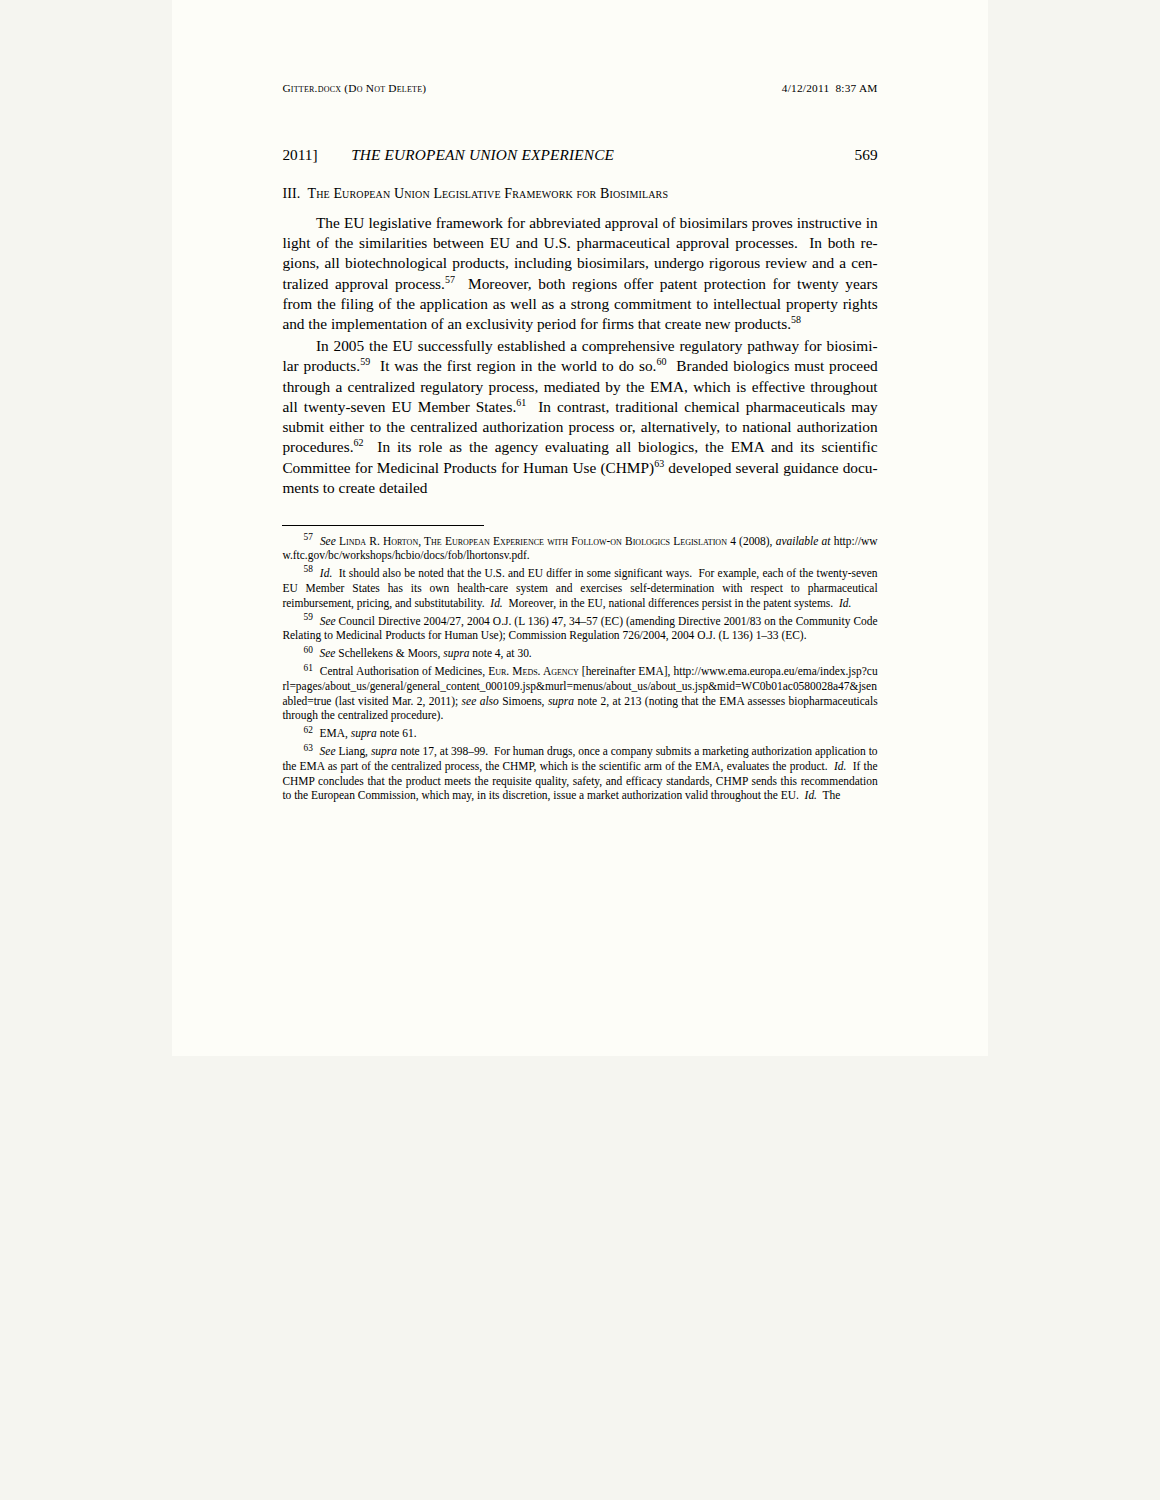Gitter.docx (Do Not Delete) 4/12/2011 8:37 AM
2011] THE EUROPEAN UNION EXPERIENCE 569
III. The European Union Legislative Framework for Biosimilars
The EU legislative framework for abbreviated approval of biosimilars proves instructive in light of the similarities between EU and U.S. pharmaceutical approval processes. In both regions, all biotechnological products, including biosimilars, undergo rigorous review and a centralized approval process.57 Moreover, both regions offer patent protection for twenty years from the filing of the application as well as a strong commitment to intellectual property rights and the implementation of an exclusivity period for firms that create new products.58
In 2005 the EU successfully established a comprehensive regulatory pathway for biosimilar products.59 It was the first region in the world to do so.60 Branded biologics must proceed through a centralized regulatory process, mediated by the EMA, which is effective throughout all twenty-seven EU Member States.61 In contrast, traditional chemical pharmaceuticals may submit either to the centralized authorization process or, alternatively, to national authorization procedures.62 In its role as the agency evaluating all biologics, the EMA and its scientific Committee for Medicinal Products for Human Use (CHMP)63 developed several guidance documents to create detailed
57 See Linda R. Horton, The European Experience with Follow-on Biologics Legislation 4 (2008), available at http://www.ftc.gov/bc/workshops/hcbio/docs/fob/lhortonsv.pdf.
58 Id. It should also be noted that the U.S. and EU differ in some significant ways. For example, each of the twenty-seven EU Member States has its own health-care system and exercises self-determination with respect to pharmaceutical reimbursement, pricing, and substitutability. Id. Moreover, in the EU, national differences persist in the patent systems. Id.
59 See Council Directive 2004/27, 2004 O.J. (L 136) 47, 34–57 (EC) (amending Directive 2001/83 on the Community Code Relating to Medicinal Products for Human Use); Commission Regulation 726/2004, 2004 O.J. (L 136) 1–33 (EC).
60 See Schellekens & Moors, supra note 4, at 30.
61 Central Authorisation of Medicines, Eur. Meds. Agency [hereinafter EMA], http://www.ema.europa.eu/ema/index.jsp?curl=pages/about_us/general/general_content_000109.jsp&murl=menus/about_us/about_us.jsp&mid=WC0b01ac0580028a47&jsenabled=true (last visited Mar. 2, 2011); see also Simoens, supra note 2, at 213 (noting that the EMA assesses biopharmaceuticals through the centralized procedure).
62 EMA, supra note 61.
63 See Liang, supra note 17, at 398–99. For human drugs, once a company submits a marketing authorization application to the EMA as part of the centralized process, the CHMP, which is the scientific arm of the EMA, evaluates the product. Id. If the CHMP concludes that the product meets the requisite quality, safety, and efficacy standards, CHMP sends this recommendation to the European Commission, which may, in its discretion, issue a market authorization valid throughout the EU. Id. The